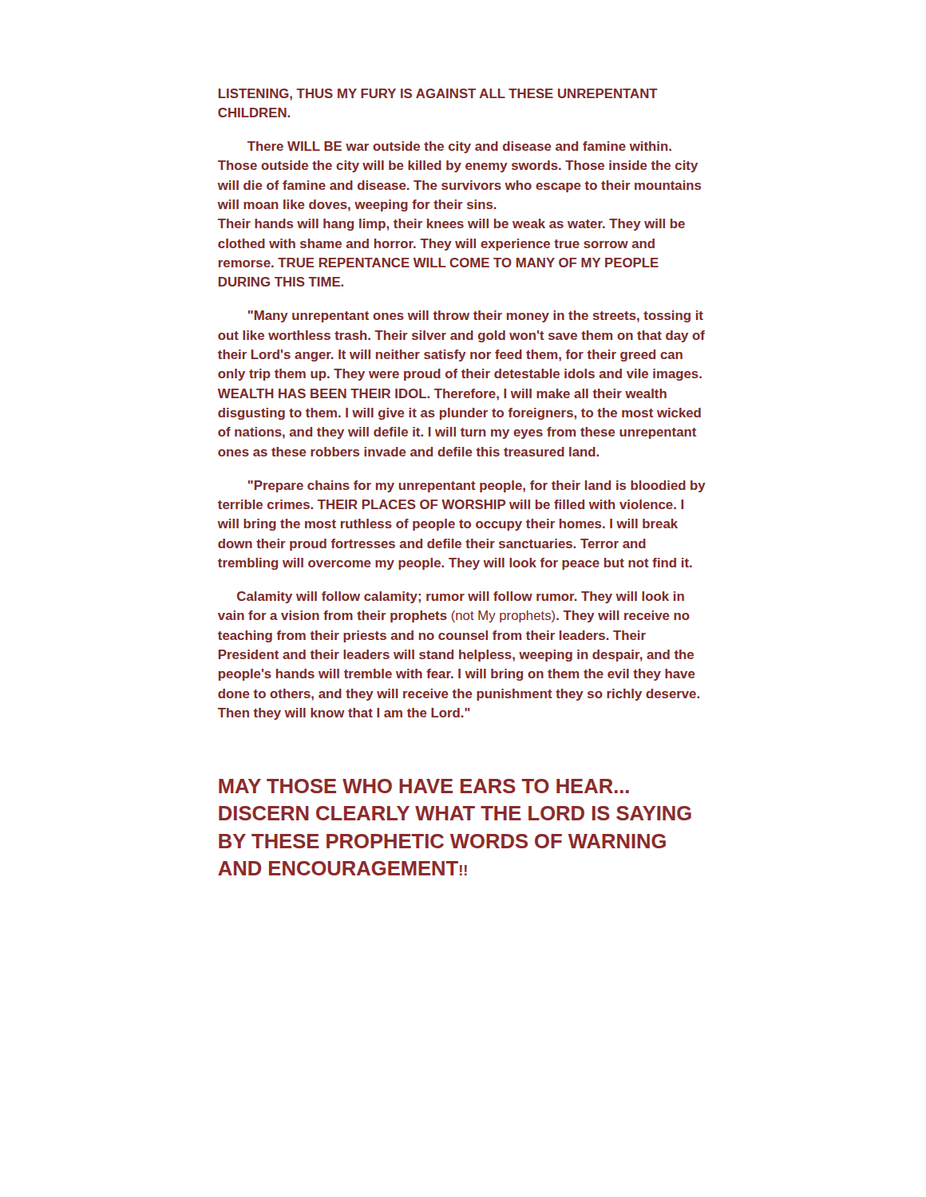LISTENING, THUS MY FURY IS AGAINST ALL THESE UNREPENTANT CHILDREN.
There WILL BE war outside the city and disease and famine within. Those outside the city will be killed by enemy swords. Those inside the city will die of famine and disease. The survivors who escape to their mountains will moan like doves, weeping for their sins.
Their hands will hang limp, their knees will be weak as water. They will be clothed with shame and horror. They will experience true sorrow and remorse. TRUE REPENTANCE WILL COME TO MANY OF MY PEOPLE DURING THIS TIME.
"Many unrepentant ones will throw their money in the streets, tossing it out like worthless trash. Their silver and gold won't save them on that day of their Lord's anger. It will neither satisfy nor feed them, for their greed can only trip them up. They were proud of their detestable idols and vile images. WEALTH HAS BEEN THEIR IDOL. Therefore, I will make all their wealth disgusting to them. I will give it as plunder to foreigners, to the most wicked of nations, and they will defile it. I will turn my eyes from these unrepentant ones as these robbers invade and defile this treasured land.
"Prepare chains for my unrepentant people, for their land is bloodied by terrible crimes. THEIR PLACES OF WORSHIP will be filled with violence. I will bring the most ruthless of people to occupy their homes. I will break down their proud fortresses and defile their sanctuaries. Terror and trembling will overcome my people. They will look for peace but not find it.
Calamity will follow calamity; rumor will follow rumor. They will look in vain for a vision from their prophets (not My prophets). They will receive no teaching from their priests and no counsel from their leaders. Their President and their leaders will stand helpless, weeping in despair, and the people's hands will tremble with fear. I will bring on them the evil they have done to others, and they will receive the punishment they so richly deserve. Then they will know that I am the Lord."
MAY THOSE WHO HAVE EARS TO HEAR... DISCERN CLEARLY WHAT THE LORD IS SAYING BY THESE PROPHETIC WORDS OF WARNING AND ENCOURAGEMENT!!